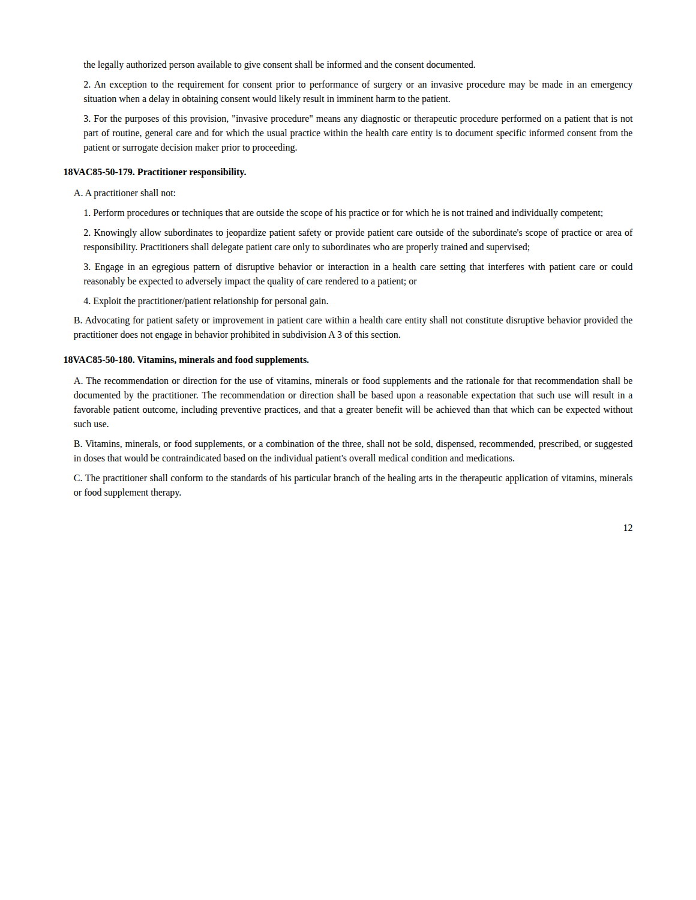the legally authorized person available to give consent shall be informed and the consent documented.
2. An exception to the requirement for consent prior to performance of surgery or an invasive procedure may be made in an emergency situation when a delay in obtaining consent would likely result in imminent harm to the patient.
3. For the purposes of this provision, "invasive procedure" means any diagnostic or therapeutic procedure performed on a patient that is not part of routine, general care and for which the usual practice within the health care entity is to document specific informed consent from the patient or surrogate decision maker prior to proceeding.
18VAC85-50-179. Practitioner responsibility.
A. A practitioner shall not:
1. Perform procedures or techniques that are outside the scope of his practice or for which he is not trained and individually competent;
2. Knowingly allow subordinates to jeopardize patient safety or provide patient care outside of the subordinate's scope of practice or area of responsibility. Practitioners shall delegate patient care only to subordinates who are properly trained and supervised;
3. Engage in an egregious pattern of disruptive behavior or interaction in a health care setting that interferes with patient care or could reasonably be expected to adversely impact the quality of care rendered to a patient; or
4. Exploit the practitioner/patient relationship for personal gain.
B. Advocating for patient safety or improvement in patient care within a health care entity shall not constitute disruptive behavior provided the practitioner does not engage in behavior prohibited in subdivision A 3 of this section.
18VAC85-50-180. Vitamins, minerals and food supplements.
A. The recommendation or direction for the use of vitamins, minerals or food supplements and the rationale for that recommendation shall be documented by the practitioner. The recommendation or direction shall be based upon a reasonable expectation that such use will result in a favorable patient outcome, including preventive practices, and that a greater benefit will be achieved than that which can be expected without such use.
B. Vitamins, minerals, or food supplements, or a combination of the three, shall not be sold, dispensed, recommended, prescribed, or suggested in doses that would be contraindicated based on the individual patient's overall medical condition and medications.
C. The practitioner shall conform to the standards of his particular branch of the healing arts in the therapeutic application of vitamins, minerals or food supplement therapy.
12